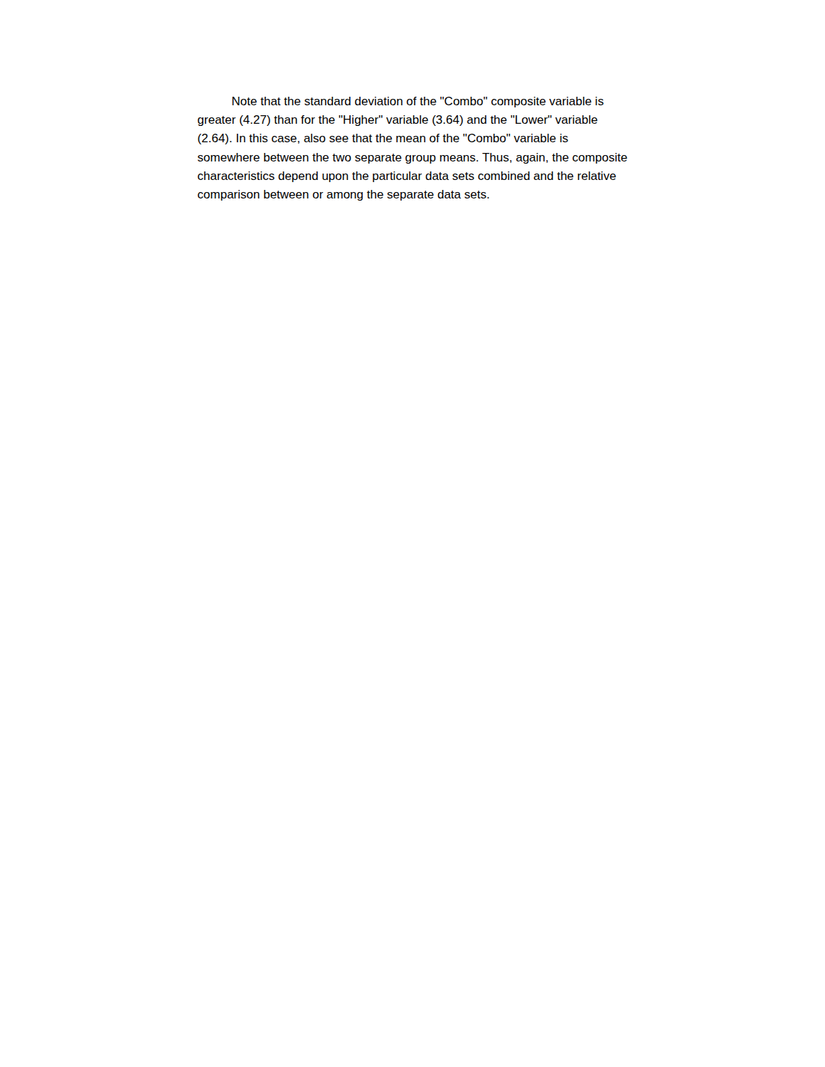Note that the standard deviation of the "Combo" composite variable is greater (4.27) than for the "Higher" variable (3.64) and the "Lower" variable (2.64). In this case, also see that the mean of the "Combo" variable is somewhere between the two separate group means. Thus, again, the composite characteristics depend upon the particular data sets combined and the relative comparison between or among the separate data sets.